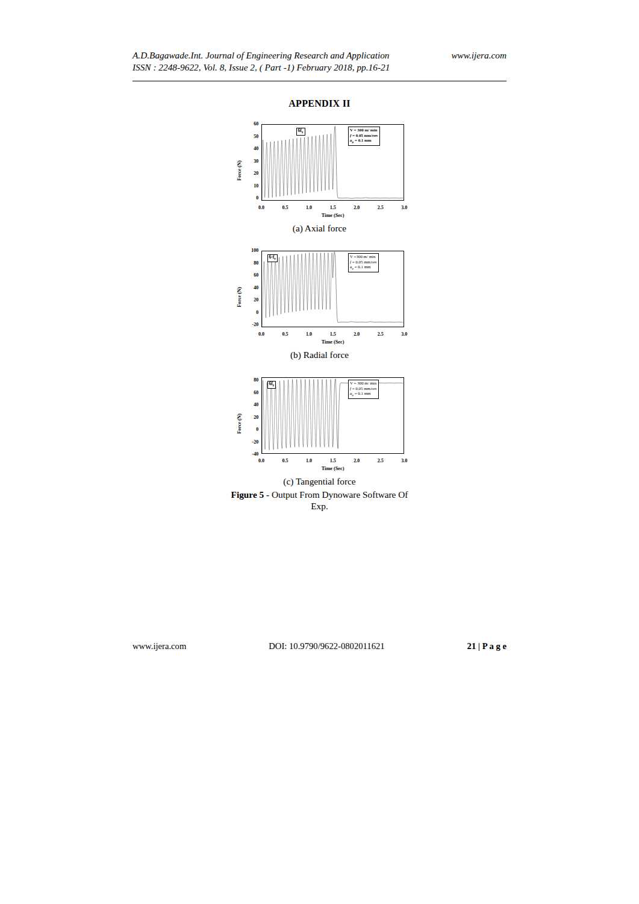A.D.Bagawade.Int. Journal of Engineering Research and Application www.ijera.com
ISSN : 2248-9622, Vol. 8, Issue 2, ( Part -1) February 2018, pp.16-21
APPENDIX II
Force (N)
Time (Sec)
60
50
40
30
20
10
0
0.0
0.5
1.0
1.5
2.0
2.5
3.0
6fx
V = 300 m/ min
f = 0.05 mm/rev
ap = 0.1 mm
(a) Axial force
Force (N)
Time (Sec)
100
80
60
40
20
0
-20
0.0
0.5
1.0
1.5
2.0
2.5
3.0
6-fy
V =300 m/ min
f = 0.05 mm/rev
ap = 0.1 mm
(b) Radial force
Force (N)
Time (Sec)
80
60
40
20
0
-20
-40
0.0
0.5
1.0
1.5
2.0
2.5
3.0
6fz
V = 300 m/ min
f = 0.05 mm/rev
ap = 0.1 mm
(c) Tangential force
Figure 5 - Output From Dynoware Software Of
Exp.
www.ijera.com DOI: 10.9790/9622-0802011621 21 | P a g e